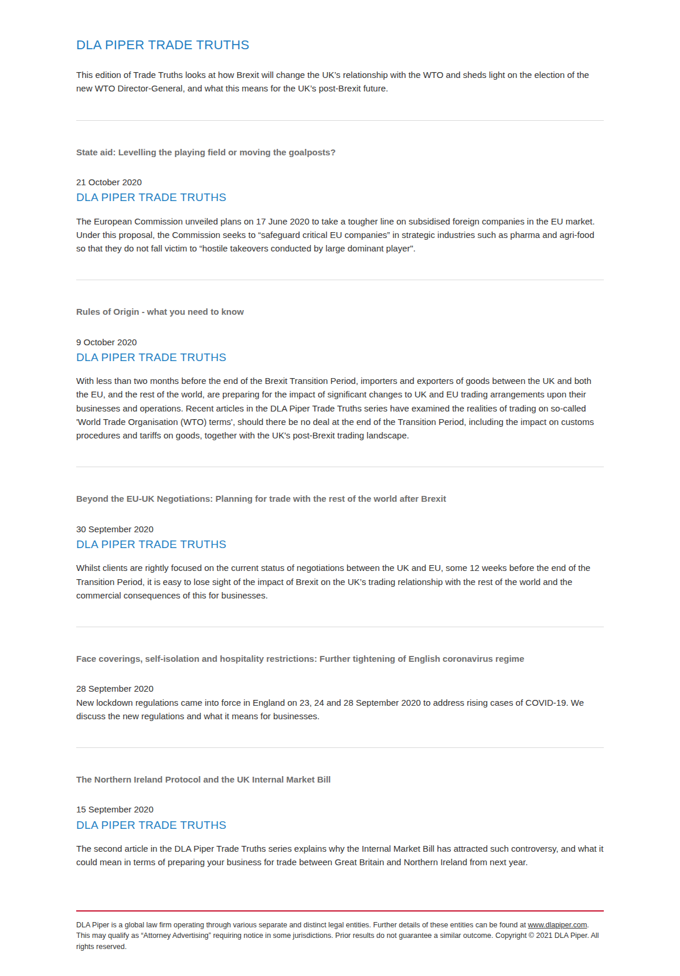DLA PIPER TRADE TRUTHS
This edition of Trade Truths looks at how Brexit will change the UK’s relationship with the WTO and sheds light on the election of the new WTO Director-General, and what this means for the UK’s post-Brexit future.
State aid: Levelling the playing field or moving the goalposts?
21 October 2020
DLA PIPER TRADE TRUTHS
The European Commission unveiled plans on 17 June 2020 to take a tougher line on subsidised foreign companies in the EU market. Under this proposal, the Commission seeks to “safeguard critical EU companies” in strategic industries such as pharma and agri-food so that they do not fall victim to “hostile takeovers conducted by large dominant player".
Rules of Origin - what you need to know
9 October 2020
DLA PIPER TRADE TRUTHS
With less than two months before the end of the Brexit Transition Period, importers and exporters of goods between the UK and both the EU, and the rest of the world, are preparing for the impact of significant changes to UK and EU trading arrangements upon their businesses and operations. Recent articles in the DLA Piper Trade Truths series have examined the realities of trading on so-called 'World Trade Organisation (WTO) terms', should there be no deal at the end of the Transition Period, including the impact on customs procedures and tariffs on goods, together with the UK's post-Brexit trading landscape.
Beyond the EU-UK Negotiations: Planning for trade with the rest of the world after Brexit
30 September 2020
DLA PIPER TRADE TRUTHS
Whilst clients are rightly focused on the current status of negotiations between the UK and EU, some 12 weeks before the end of the Transition Period, it is easy to lose sight of the impact of Brexit on the UK’s trading relationship with the rest of the world and the commercial consequences of this for businesses.
Face coverings, self-isolation and hospitality restrictions: Further tightening of English coronavirus regime
28 September 2020
New lockdown regulations came into force in England on 23, 24 and 28 September 2020 to address rising cases of COVID-19. We discuss the new regulations and what it means for businesses.
The Northern Ireland Protocol and the UK Internal Market Bill
15 September 2020
DLA PIPER TRADE TRUTHS
The second article in the DLA Piper Trade Truths series explains why the Internal Market Bill has attracted such controversy, and what it could mean in terms of preparing your business for trade between Great Britain and Northern Ireland from next year.
DLA Piper is a global law firm operating through various separate and distinct legal entities. Further details of these entities can be found at www.dlapiper.com. This may qualify as “Attorney Advertising” requiring notice in some jurisdictions. Prior results do not guarantee a similar outcome. Copyright © 2021 DLA Piper. All rights reserved.